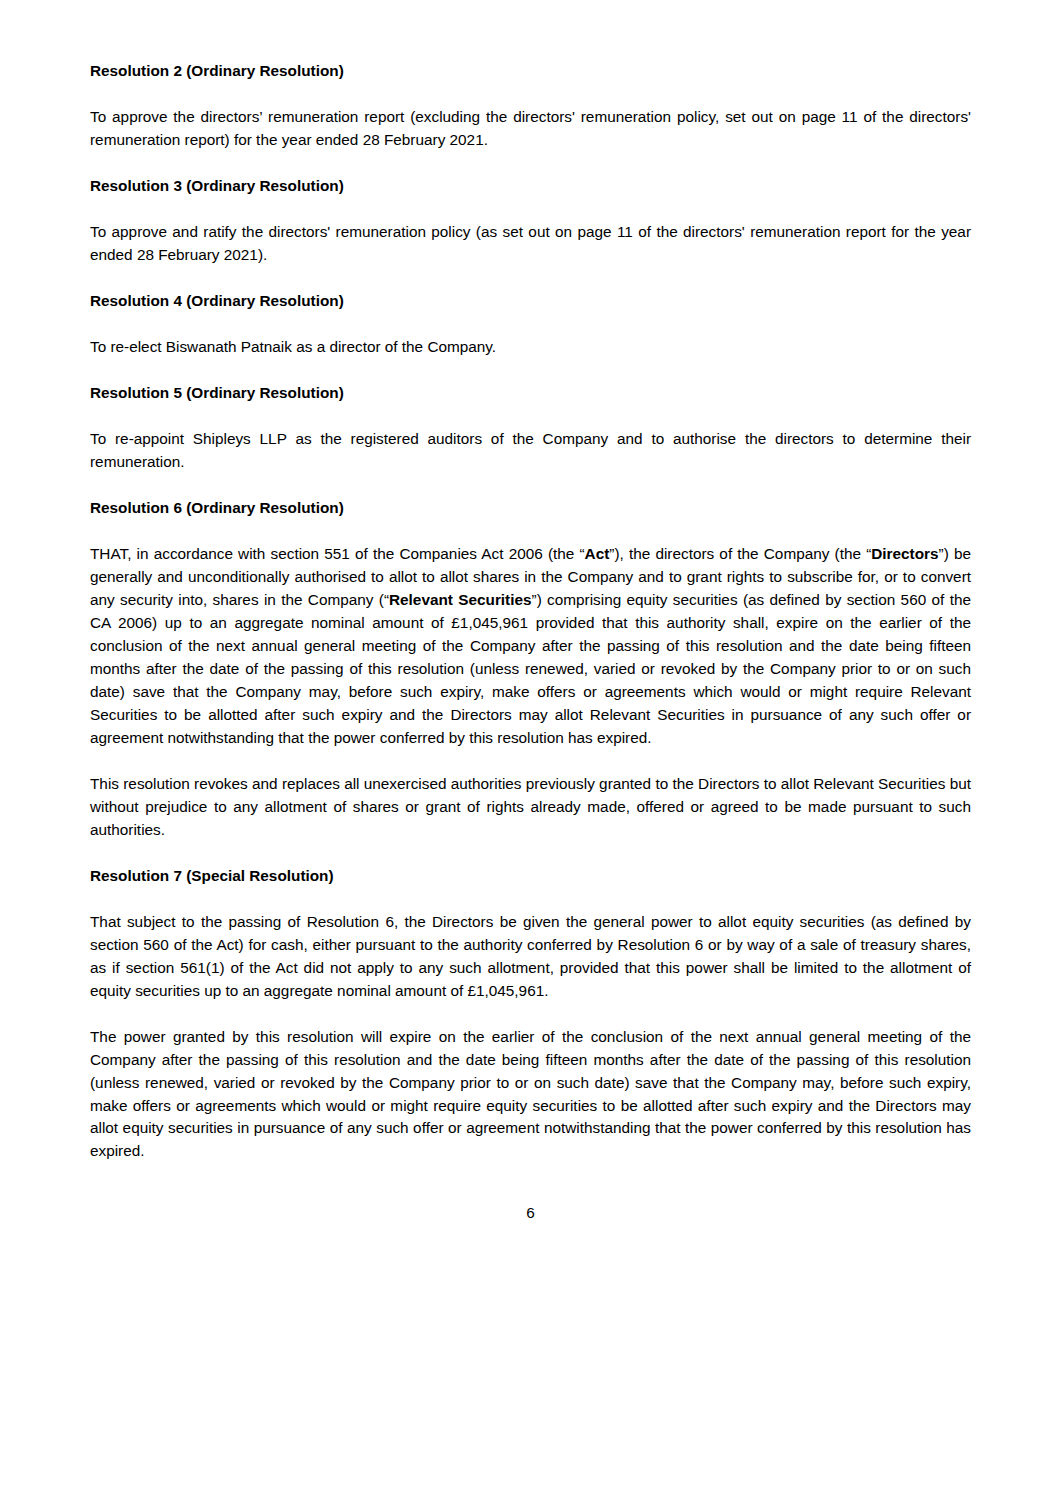Resolution 2 (Ordinary Resolution)
To approve the directors’ remuneration report (excluding the directors' remuneration policy, set out on page 11 of the directors' remuneration report) for the year ended 28 February 2021.
Resolution 3 (Ordinary Resolution)
To approve and ratify the directors' remuneration policy (as set out on page 11 of the directors' remuneration report for the year ended 28 February 2021).
Resolution 4 (Ordinary Resolution)
To re-elect Biswanath Patnaik as a director of the Company.
Resolution 5 (Ordinary Resolution)
To re-appoint Shipleys LLP as the registered auditors of the Company and to authorise the directors to determine their remuneration.
Resolution 6 (Ordinary Resolution)
THAT, in accordance with section 551 of the Companies Act 2006 (the “Act”), the directors of the Company (the “Directors”) be generally and unconditionally authorised to allot to allot shares in the Company and to grant rights to subscribe for, or to convert any security into, shares in the Company (“Relevant Securities”) comprising equity securities (as defined by section 560 of the CA 2006) up to an aggregate nominal amount of £1,045,961 provided that this authority shall, expire on the earlier of the conclusion of the next annual general meeting of the Company after the passing of this resolution and the date being fifteen months after the date of the passing of this resolution (unless renewed, varied or revoked by the Company prior to or on such date) save that the Company may, before such expiry, make offers or agreements which would or might require Relevant Securities to be allotted after such expiry and the Directors may allot Relevant Securities in pursuance of any such offer or agreement notwithstanding that the power conferred by this resolution has expired.
This resolution revokes and replaces all unexercised authorities previously granted to the Directors to allot Relevant Securities but without prejudice to any allotment of shares or grant of rights already made, offered or agreed to be made pursuant to such authorities.
Resolution 7 (Special Resolution)
That subject to the passing of Resolution 6, the Directors be given the general power to allot equity securities (as defined by section 560 of the Act) for cash, either pursuant to the authority conferred by Resolution 6 or by way of a sale of treasury shares, as if section 561(1) of the Act did not apply to any such allotment, provided that this power shall be limited to the allotment of equity securities up to an aggregate nominal amount of £1,045,961.
The power granted by this resolution will expire on the earlier of the conclusion of the next annual general meeting of the Company after the passing of this resolution and the date being fifteen months after the date of the passing of this resolution (unless renewed, varied or revoked by the Company prior to or on such date) save that the Company may, before such expiry, make offers or agreements which would or might require equity securities to be allotted after such expiry and the Directors may allot equity securities in pursuance of any such offer or agreement notwithstanding that the power conferred by this resolution has expired.
6